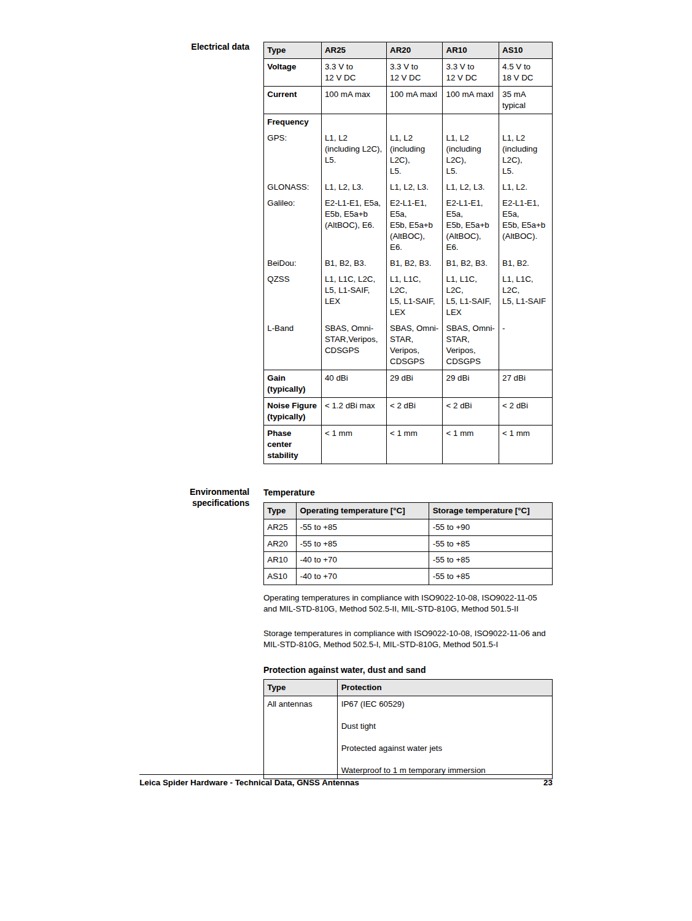Electrical data
| Type | AR25 | AR20 | AR10 | AS10 |
| --- | --- | --- | --- | --- |
| Voltage | 3.3 V to 12 V DC | 3.3 V to 12 V DC | 3.3 V to 12 V DC | 4.5 V to 18 V DC |
| Current | 100 mA max | 100 mA maxl | 100 mA maxl | 35 mA typical |
| Frequency | | | | |
| GPS: | L1, L2 (including L2C), L5. | L1, L2 (including L2C), L5. | L1, L2 (including L2C), L5. | L1, L2 (including L2C), L5. |
| GLONASS: | L1, L2, L3. | L1, L2, L3. | L1, L2, L3. | L1, L2. |
| Galileo: | E2-L1-E1, E5a, E5b, E5a+b (AltBOC), E6. | E2-L1-E1, E5a, E5b, E5a+b (AltBOC), E6. | E2-L1-E1, E5a, E5b, E5a+b (AltBOC), E6. | E2-L1-E1, E5a, E5b, E5a+b (AltBOC). |
| BeiDou: | B1, B2, B3. | B1, B2, B3. | B1, B2, B3. | B1, B2. |
| QZSS | L1, L1C, L2C, L5, L1-SAIF, LEX | L1, L1C, L2C, L5, L1-SAIF, LEX | L1, L1C, L2C, L5, L1-SAIF, LEX | L1, L1C, L2C, L5, L1-SAIF |
| L-Band | SBAS, Omni- STAR,Veripos, CDSGPS | SBAS, Omni- STAR, Veripos, CDSGPS | SBAS, Omni- STAR, Veripos, CDSGPS | - |
| Gain (typically) | 40 dBi | 29 dBi | 29 dBi | 27 dBi |
| Noise Figure (typically) | < 1.2 dBi max | < 2 dBi | < 2 dBi | < 2 dBi |
| Phase center stability | < 1 mm | < 1 mm | < 1 mm | < 1 mm |
Environmental
specifications
Temperature
| Type | Operating temperature [°C] | Storage temperature [°C] |
| --- | --- | --- |
| AR25 | -55 to +85 | -55 to +90 |
| AR20 | -55 to +85 | -55 to +85 |
| AR10 | -40 to +70 | -55 to +85 |
| AS10 | -40 to +70 | -55 to +85 |
Operating temperatures in compliance with ISO9022-10-08, ISO9022-11-05 and MIL-STD-810G, Method 502.5-II, MIL-STD-810G, Method 501.5-II
Storage temperatures in compliance with ISO9022-10-08, ISO9022-11-06 and MIL-STD-810G, Method 502.5-I, MIL-STD-810G, Method 501.5-I
Protection against water, dust and sand
| Type | Protection |
| --- | --- |
| All antennas | IP67 (IEC 60529) Dust tight Protected against water jets Waterproof to 1 m temporary immersion |
Leica Spider Hardware - Technical Data, GNSS Antennas
23